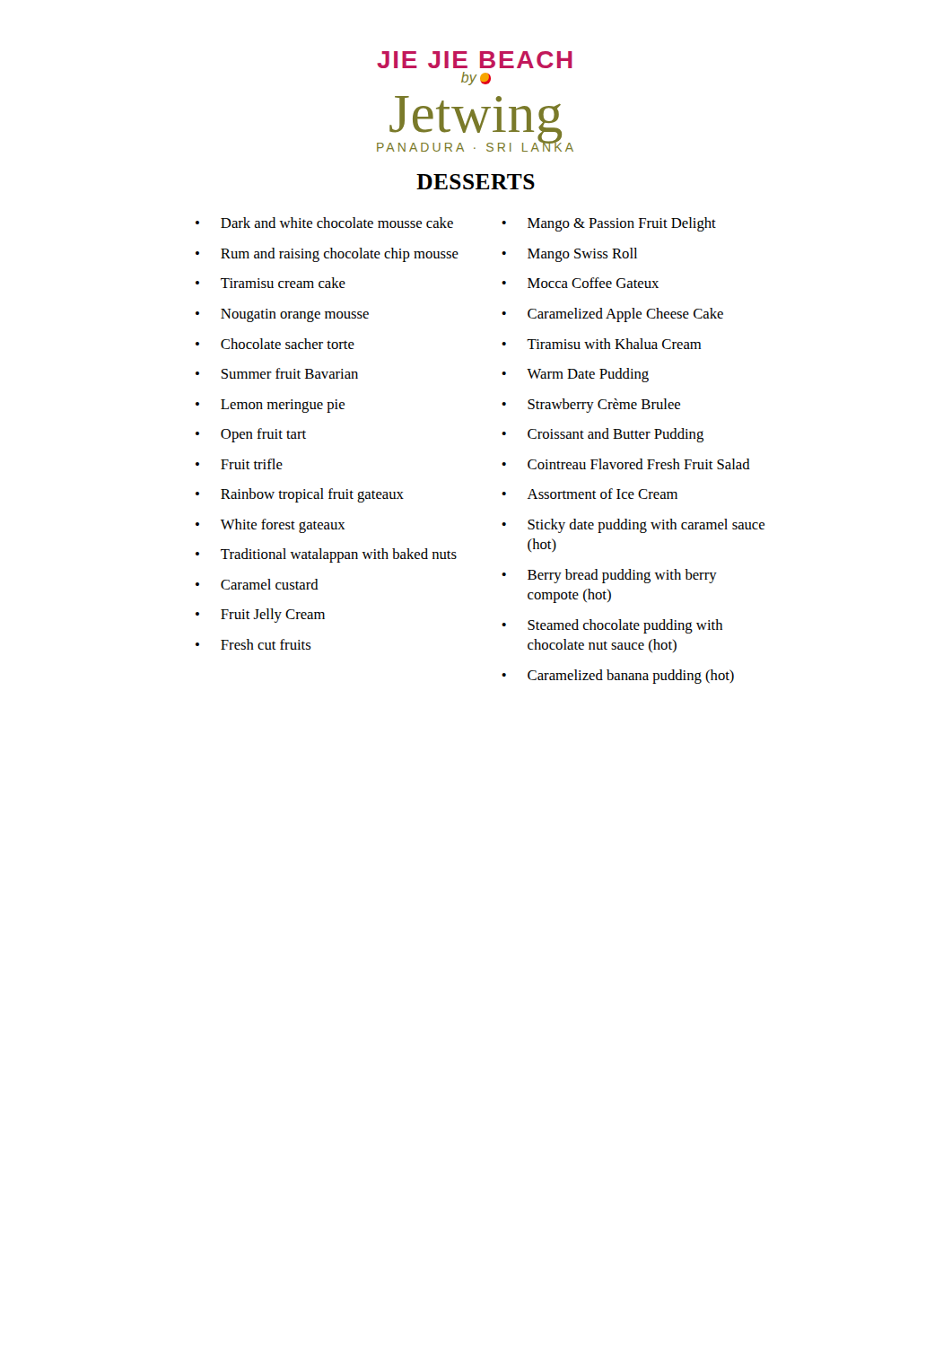JIE JIE BEACH
by
Jetwing
PANADURA · SRI LANKA
DESSERTS
Dark and white chocolate mousse cake
Rum and raising chocolate chip mousse
Tiramisu cream cake
Nougatin orange mousse
Chocolate sacher torte
Summer fruit Bavarian
Lemon meringue pie
Open fruit tart
Fruit trifle
Rainbow tropical fruit gateaux
White forest gateaux
Traditional watalappan with baked nuts
Caramel custard
Fruit Jelly Cream
Fresh cut fruits
Mango & Passion Fruit Delight
Mango Swiss Roll
Mocca Coffee Gateux
Caramelized Apple Cheese Cake
Tiramisu with Khalua Cream
Warm Date Pudding
Strawberry Crème Brulee
Croissant and Butter Pudding
Cointreau Flavored Fresh Fruit Salad
Assortment of Ice Cream
Sticky date pudding with caramel sauce (hot)
Berry bread pudding with berry compote (hot)
Steamed chocolate pudding with chocolate nut sauce (hot)
Caramelized banana pudding (hot)